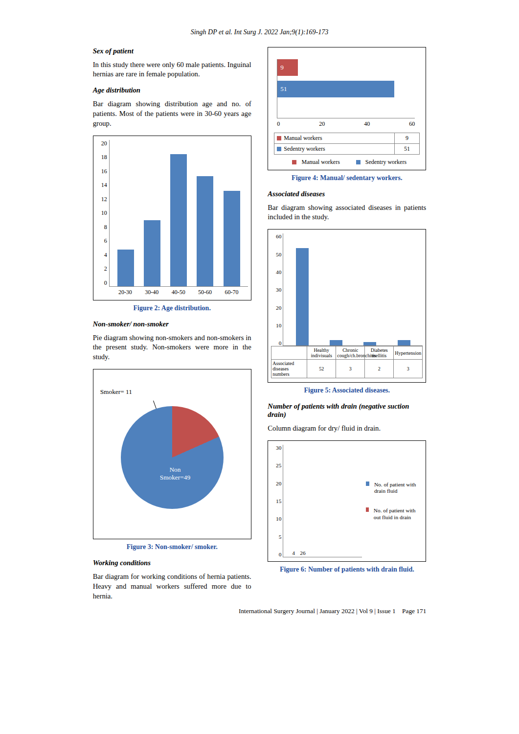Singh DP et al. Int Surg J. 2022 Jan;9(1):169-173
Sex of patient
In this study there were only 60 male patients. Inguinal hernias are rare in female population.
Age distribution
Bar diagram showing distribution age and no. of patients. Most of the patients were in 30-60 years age group.
20181614121086420
20-3030-4040-5050-6060-70
Figure 2: Age distribution.
Non-smoker/ non-smoker
Pie diagram showing non-smokers and non-smokers in the present study. Non-smokers were more in the study.
Smoker= 11
Non
Smoker=49
Figure 3: Non-smoker/ smoker.
Working conditions
Bar diagram for working conditions of hernia patients. Heavy and manual workers suffered more due to hernia.
9
51
0204060
| Manual workers | 9 |
| Sedentry workers | 51 |
Manual workers Sedentry workers
Figure 4: Manual/ sedentary workers.
Associated diseases
Bar diagram showing associated diseases in patients included in the study.
6050403020100
| | Healthy indivisuals | Chronic cough/ch.bronchitis | Diabetes mellitis | Hypertension |
| Associated diseases numbers | 52 | 3 | 2 | 3 |
Figure 5: Associated diseases.
Number of patients with drain (negative suction drain)
Column diagram for dry/ fluid in drain.
302520151050
4
26
No. of patient with drain fluid
No. of patient with out fluid in drain
Figure 6: Number of patients with drain fluid.
International Surgery Journal | January 2022 | Vol 9 | Issue 1 Page 171